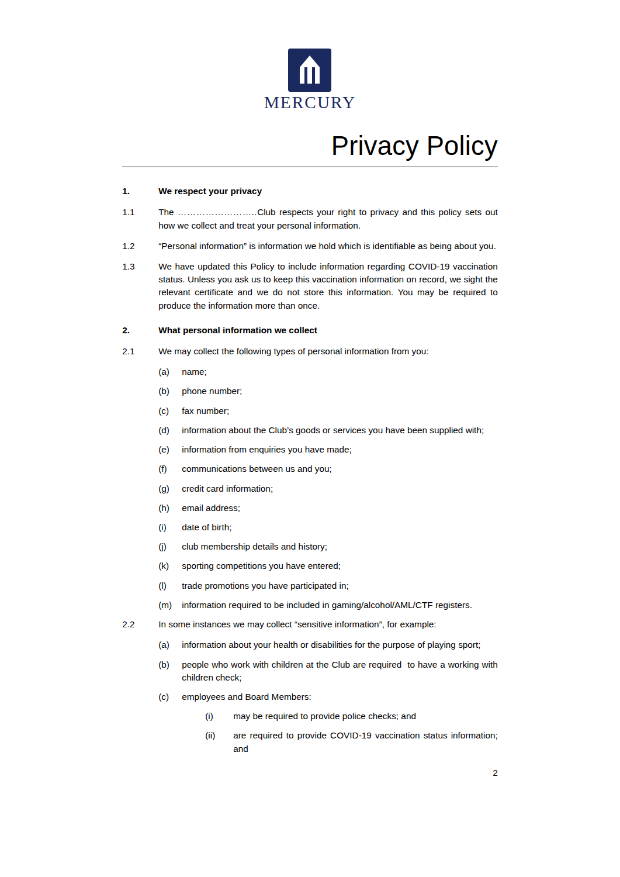MERCURY
Privacy Policy
1.
We respect your privacy
1.1
The …………………….. Club respects your right to privacy and this policy sets out how we collect and treat your personal information.
1.2
“Personal information” is information we hold which is identifiable as being about you.
1.3
We have updated this Policy to include information regarding COVID-19 vaccination status. Unless you ask us to keep this vaccination information on record, we sight the relevant certificate and we do not store this information. You may be required to produce the information more than once.
2.
What personal information we collect
2.1
We may collect the following types of personal information from you:
(a)
name;
(b)
phone number;
(c)
fax number;
(d)
information about the Club’s goods or services you have been supplied with;
(e)
information from enquiries you have made;
(f)
communications between us and you;
(g)
credit card information;
(h)
email address;
(i)
date of birth;
(j)
club membership details and history;
(k)
sporting competitions you have entered;
(l)
trade promotions you have participated in;
(m)
information required to be included in gaming/alcohol/AML/CTF registers.
2.2
In some instances we may collect “sensitive information”, for example:
(a)
information about your health or disabilities for the purpose of playing sport;
(b)
people who work with children at the Club are required to have a working with children check;
(c)
employees and Board Members:
(i)
may be required to provide police checks; and
(ii)
are required to provide COVID-19 vaccination status information; and
2